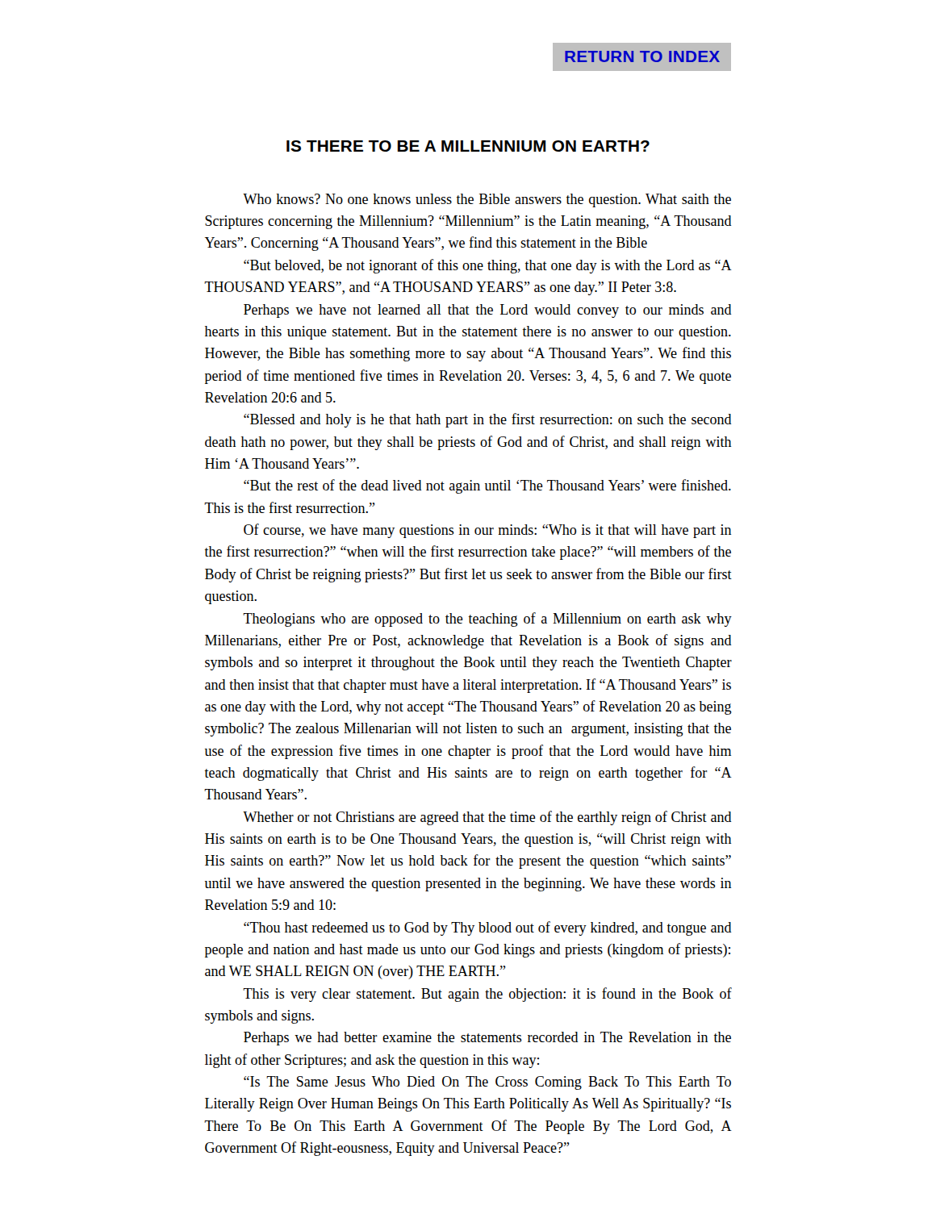RETURN TO INDEX
IS THERE TO BE A MILLENNIUM ON EARTH?
Who knows? No one knows unless the Bible answers the question. What saith the Scriptures concerning the Millennium? “Millennium” is the Latin meaning, “A Thousand Years”. Concerning “A Thousand Years”, we find this statement in the Bible
“But beloved, be not ignorant of this one thing, that one day is with the Lord as “A THOUSAND YEARS”, and “A THOUSAND YEARS” as one day.” II Peter 3:8.
Perhaps we have not learned all that the Lord would convey to our minds and hearts in this unique statement. But in the statement there is no answer to our question. However, the Bible has something more to say about “A Thousand Years”. We find this period of time mentioned five times in Revelation 20. Verses: 3, 4, 5, 6 and 7. We quote Revelation 20:6 and 5.
“Blessed and holy is he that hath part in the first resurrection: on such the second death hath no power, but they shall be priests of God and of Christ, and shall reign with Him ‘A Thousand Years’”.
“But the rest of the dead lived not again until ‘The Thousand Years’ were finished. This is the first resurrection.”
Of course, we have many questions in our minds: “Who is it that will have part in the first resurrection?” “when will the first resurrection take place?” “will members of the Body of Christ be reigning priests?” But first let us seek to answer from the Bible our first question.
Theologians who are opposed to the teaching of a Millennium on earth ask why Millenarians, either Pre or Post, acknowledge that Revelation is a Book of signs and symbols and so interpret it throughout the Book until they reach the Twentieth Chapter and then insist that that chapter must have a literal interpretation. If “A Thousand Years” is as one day with the Lord, why not accept “The Thousand Years” of Revelation 20 as being symbolic? The zealous Millenarian will not listen to such an argument, insisting that the use of the expression five times in one chapter is proof that the Lord would have him teach dogmatically that Christ and His saints are to reign on earth together for “A Thousand Years”.
Whether or not Christians are agreed that the time of the earthly reign of Christ and His saints on earth is to be One Thousand Years, the question is, “will Christ reign with His saints on earth?” Now let us hold back for the present the question “which saints” until we have answered the question presented in the beginning. We have these words in Revelation 5:9 and 10:
“Thou hast redeemed us to God by Thy blood out of every kindred, and tongue and people and nation and hast made us unto our God kings and priests (kingdom of priests): and WE SHALL REIGN ON (over) THE EARTH.”
This is very clear statement. But again the objection: it is found in the Book of symbols and signs.
Perhaps we had better examine the statements recorded in The Revelation in the light of other Scriptures; and ask the question in this way:
“Is The Same Jesus Who Died On The Cross Coming Back To This Earth To Literally Reign Over Human Beings On This Earth Politically As Well As Spiritually? “Is There To Be On This Earth A Government Of The People By The Lord God, A Government Of Right-eousness, Equity and Universal Peace?”